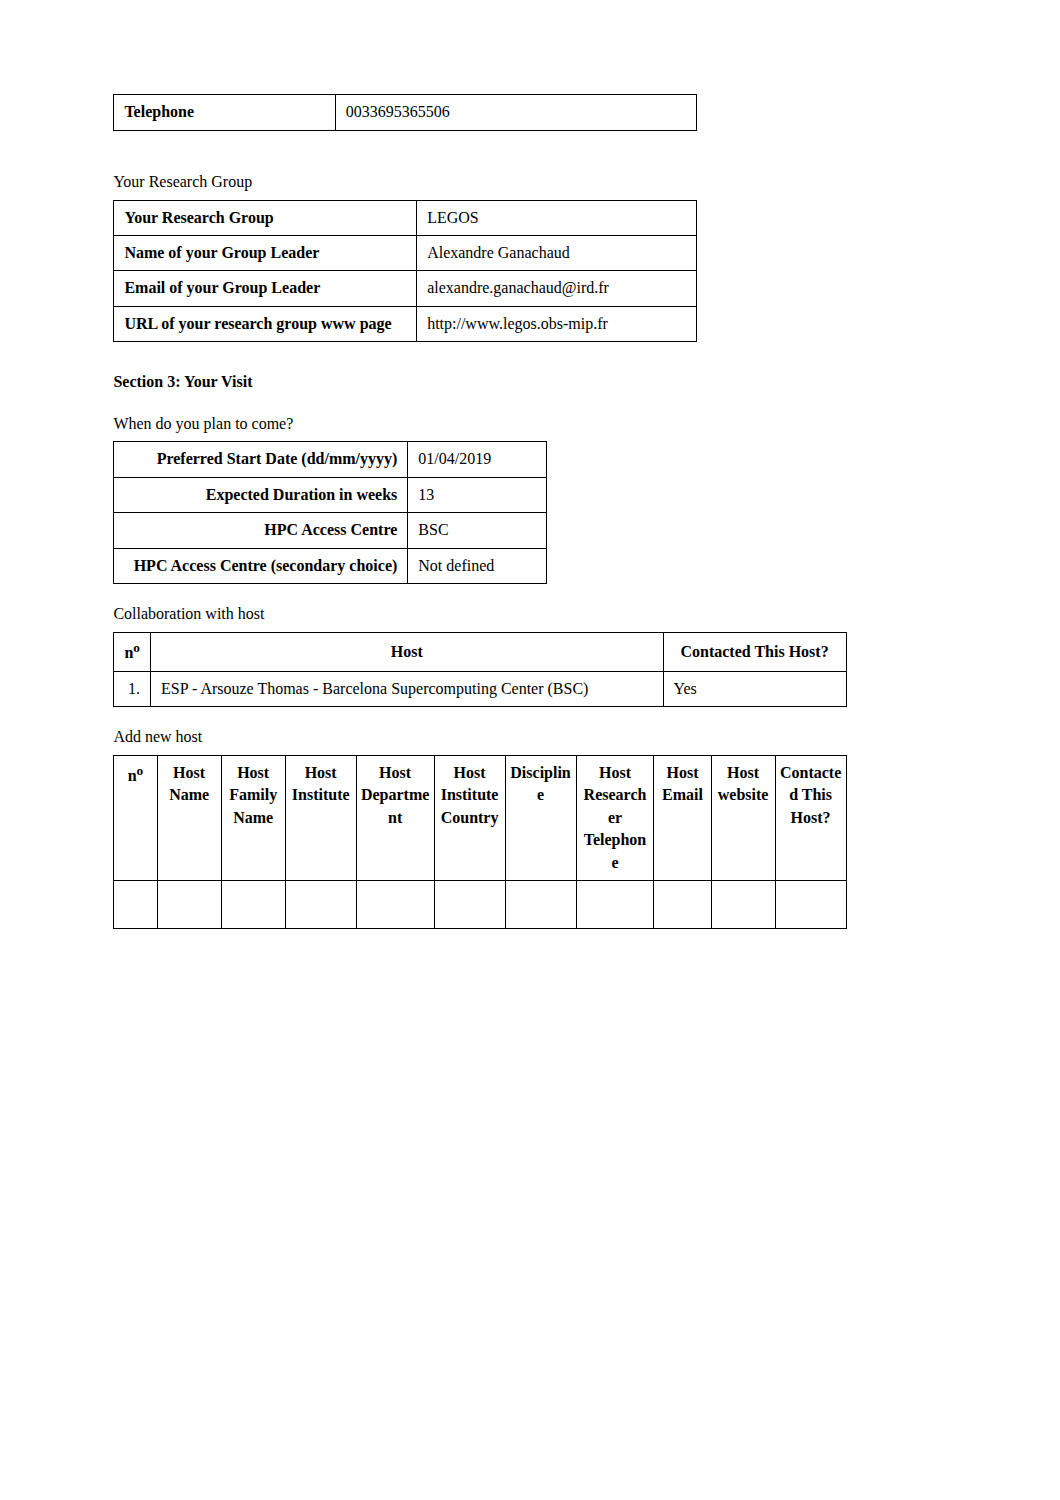| Telephone | 0033695365506 |
Your Research Group
| Your Research Group | LEGOS |
| Name of your Group Leader | Alexandre Ganachaud |
| Email of your Group Leader | alexandre.ganachaud@ird.fr |
| URL of your research group www page | http://www.legos.obs-mip.fr |
Section 3: Your Visit
When do you plan to come?
| Preferred Start Date (dd/mm/yyyy) | 01/04/2019 |
| Expected Duration in weeks | 13 |
| HPC Access Centre | BSC |
| HPC Access Centre (secondary choice) | Not defined |
Collaboration with host
| n o | Host | Contacted This Host? |
| --- | --- | --- |
| 1. | ESP - Arsouze Thomas - Barcelona Supercomputing Center (BSC) | Yes |
Add new host
| n o | Host Name | Host Family Name | Host Institute | Host Department | Host Institute Country | Discipline | Host Researcher Telephone | Host Email | Host website | Contacted This Host? |
| --- | --- | --- | --- | --- | --- | --- | --- | --- | --- | --- |